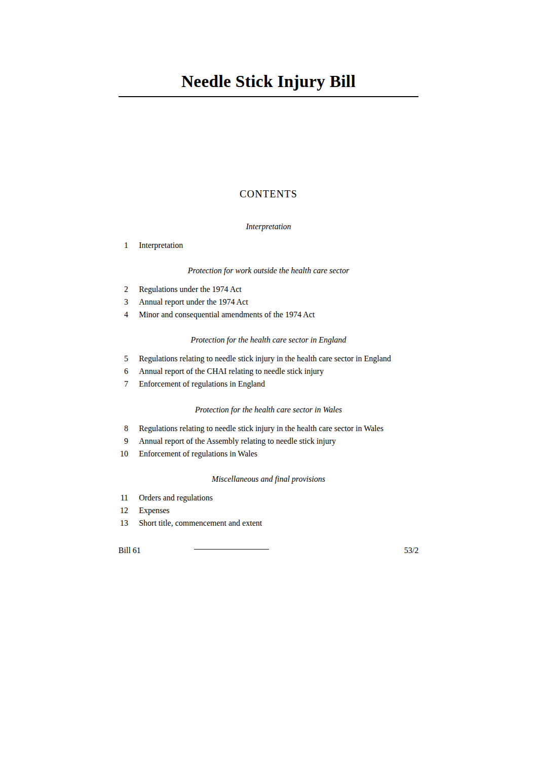Needle Stick Injury Bill
CONTENTS
Interpretation
1 Interpretation
Protection for work outside the health care sector
2 Regulations under the 1974 Act
3 Annual report under the 1974 Act
4 Minor and consequential amendments of the 1974 Act
Protection for the health care sector in England
5 Regulations relating to needle stick injury in the health care sector in England
6 Annual report of the CHAI relating to needle stick injury
7 Enforcement of regulations in England
Protection for the health care sector in Wales
8 Regulations relating to needle stick injury in the health care sector in Wales
9 Annual report of the Assembly relating to needle stick injury
10 Enforcement of regulations in Wales
Miscellaneous and final provisions
11 Orders and regulations
12 Expenses
13 Short title, commencement and extent
Bill 61
53/2